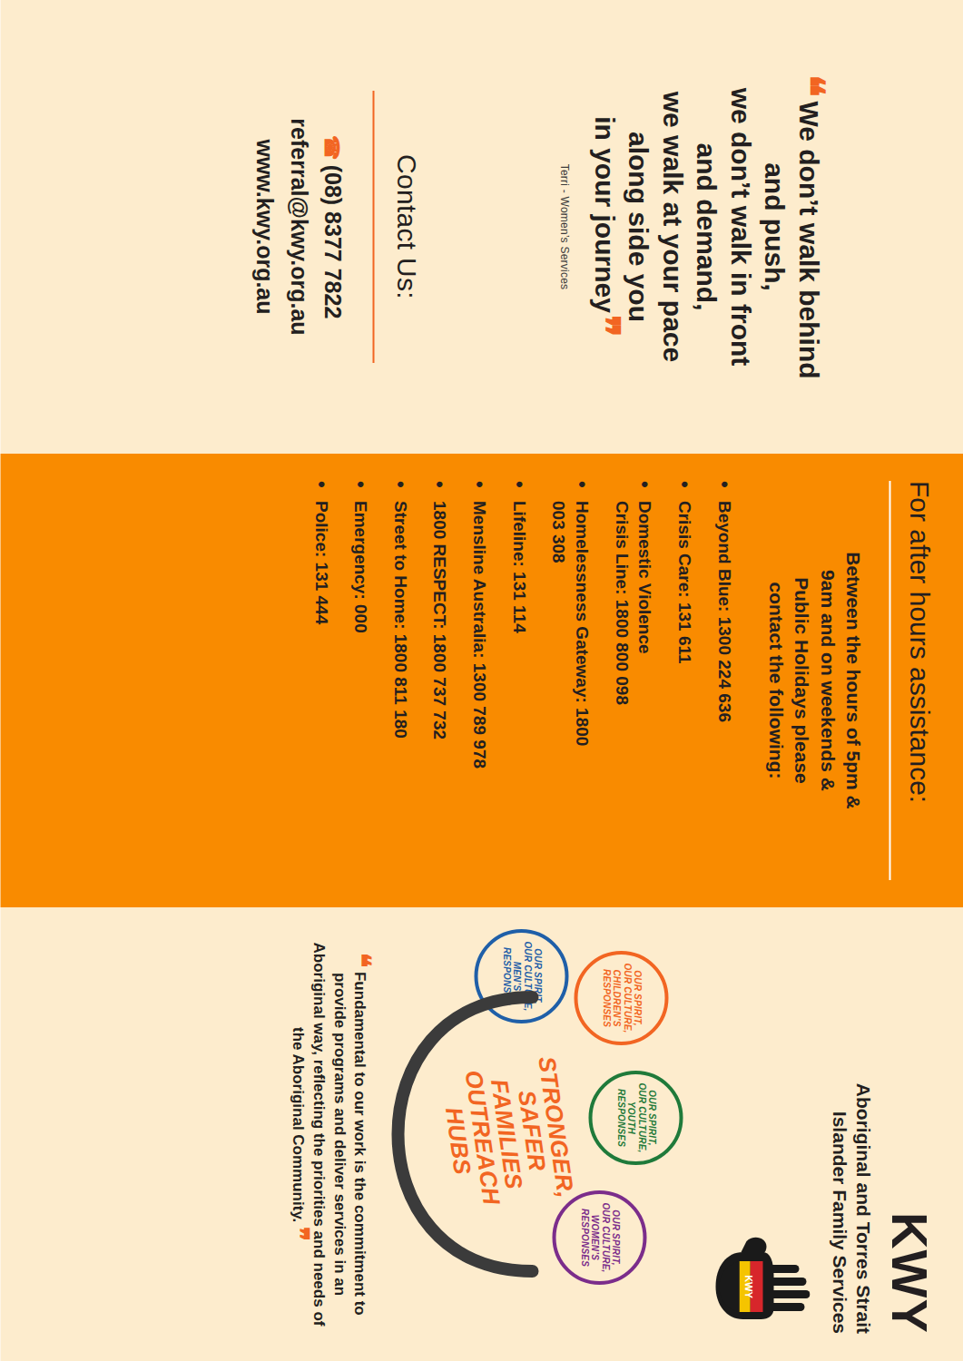❝We don’t walk behind
and push,
we don’t walk in front
and demand,
we walk at your pace
along side you
in your journey❞
Terri - Women’s Services
Contact Us:
☎(08) 8377 7822
referral@kwy.org.au
www.kwy.org.au
For after hours assistance:
Between the hours of 5pm &
9am and on weekends &
Public Holidays please
contact the following:
Beyond Blue: 1300 224 636
Crisis Care: 131 611
Domestic ViolenceCrisis Line: 1800 800 098
Homelessness Gateway: 1800003 308
Lifeline: 131 114
Mensline Australia: 1300 789 978
1800 RESPECT: 1800 737 732
Street to Home: 1800 811 180
Emergency: 000
Police: 131 444
KWY
Aboriginal and Torres Strait
Islander Family Services
KWY
OUR SPIRIT,
OUR CULTURE,
CHILDREN’S
RESPONSES
OUR SPIRIT,
OUR CULTURE,
YOUTH
RESPONSES
OUR SPIRIT,
OUR CULTURE,
WOMEN’S
RESPONSES
OUR SPIRIT,
OUR CULTURE,
MEN’S
RESPONSES
STRONGER,
SAFER
FAMILIES
OUTREACH
HUBS
❝ Fundamental to our work is the commitment to provide programs and deliver services in an Aboriginal way, reflecting the priorities and needs of the Aboriginal Community. ❞